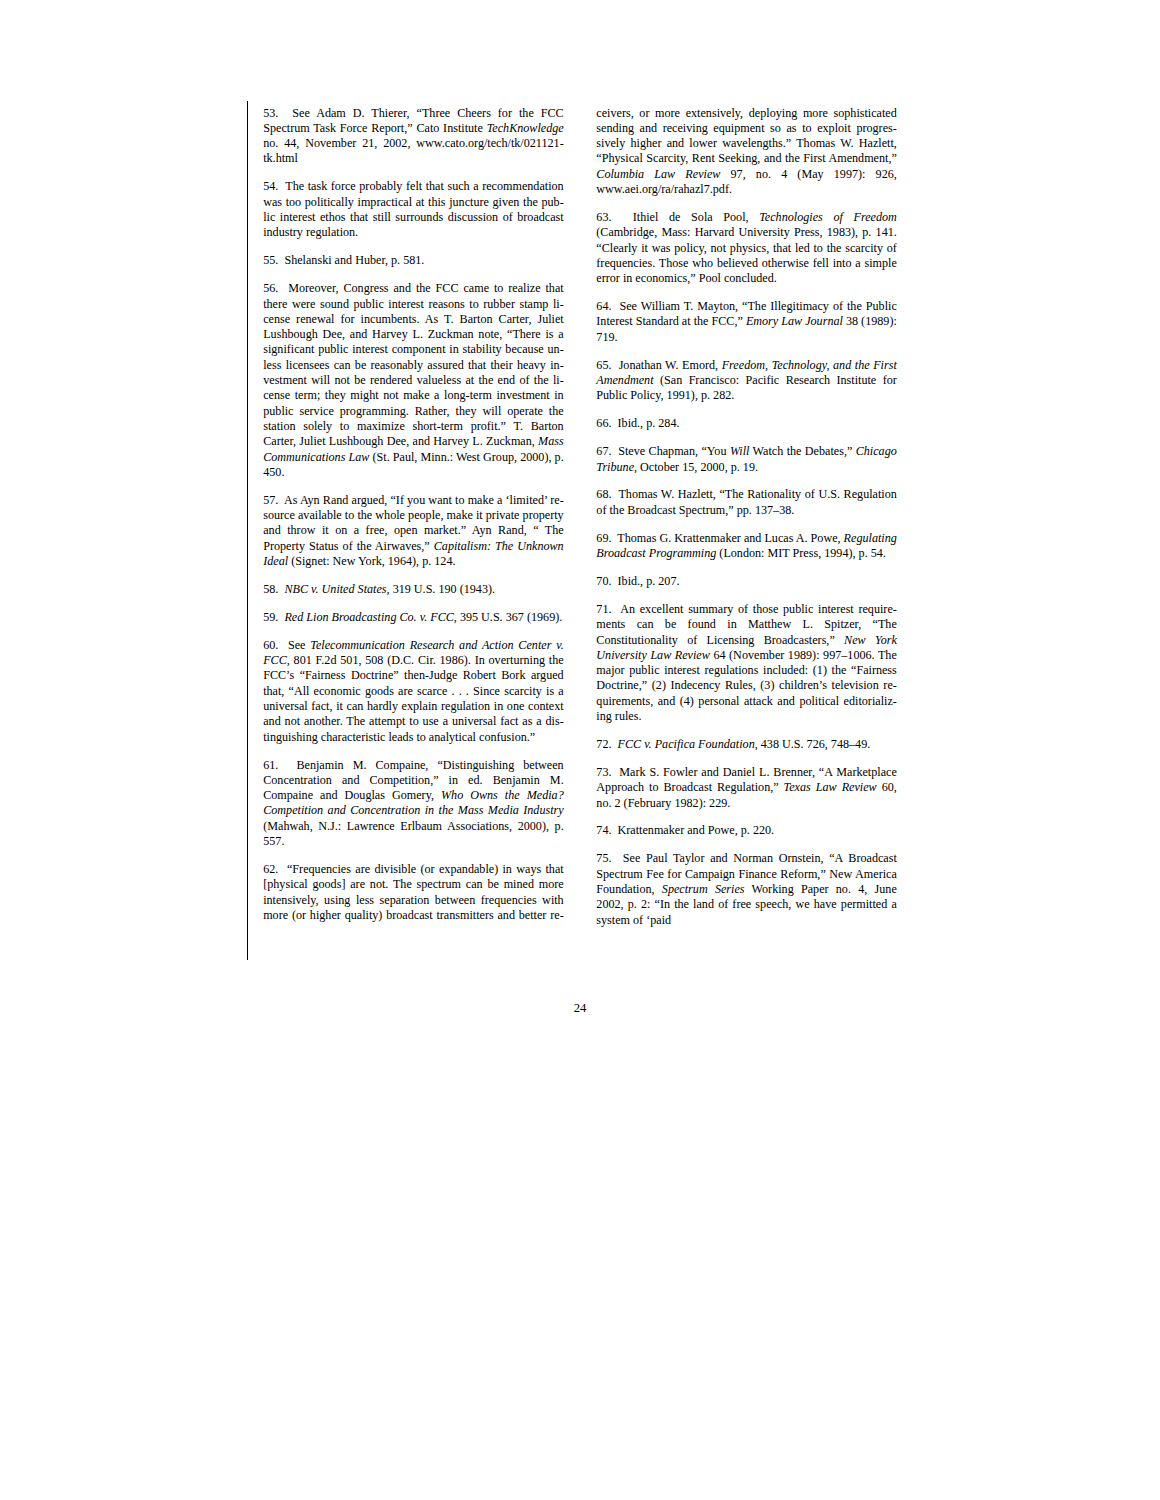53. See Adam D. Thierer, “Three Cheers for the FCC Spectrum Task Force Report,” Cato Institute TechKnowledge no. 44, November 21, 2002, www.cato.org/tech/tk/021121-tk.html
54. The task force probably felt that such a recommendation was too politically impractical at this juncture given the public interest ethos that still surrounds discussion of broadcast industry regulation.
55. Shelanski and Huber, p. 581.
56. Moreover, Congress and the FCC came to realize that there were sound public interest reasons to rubber stamp license renewal for incumbents. As T. Barton Carter, Juliet Lushbough Dee, and Harvey L. Zuckman note, “There is a significant public interest component in stability because unless licensees can be reasonably assured that their heavy investment will not be rendered valueless at the end of the license term; they might not make a long-term investment in public service programming. Rather, they will operate the station solely to maximize short-term profit.” T. Barton Carter, Juliet Lushbough Dee, and Harvey L. Zuckman, Mass Communications Law (St. Paul, Minn.: West Group, 2000), p. 450.
57. As Ayn Rand argued, “If you want to make a ‘limited’ resource available to the whole people, make it private property and throw it on a free, open market.” Ayn Rand, “ The Property Status of the Airwaves,” Capitalism: The Unknown Ideal (Signet: New York, 1964), p. 124.
58. NBC v. United States, 319 U.S. 190 (1943).
59. Red Lion Broadcasting Co. v. FCC, 395 U.S. 367 (1969).
60. See Telecommunication Research and Action Center v. FCC, 801 F.2d 501, 508 (D.C. Cir. 1986). In overturning the FCC’s “Fairness Doctrine” then-Judge Robert Bork argued that, “All economic goods are scarce . . . Since scarcity is a universal fact, it can hardly explain regulation in one context and not another. The attempt to use a universal fact as a distinguishing characteristic leads to analytical confusion.”
61. Benjamin M. Compaine, “Distinguishing between Concentration and Competition,” in ed. Benjamin M. Compaine and Douglas Gomery, Who Owns the Media? Competition and Concentration in the Mass Media Industry (Mahwah, N.J.: Lawrence Erlbaum Associations, 2000), p. 557.
62. “Frequencies are divisible (or expandable) in ways that [physical goods] are not. The spectrum can be mined more intensively, using less separation between frequencies with more (or higher quality) broadcast transmitters and better receivers, or more extensively, deploying more sophisticated sending and receiving equipment so as to exploit progressively higher and lower wavelengths.” Thomas W. Hazlett, “Physical Scarcity, Rent Seeking, and the First Amendment,” Columbia Law Review 97, no. 4 (May 1997): 926, www.aei.org/ra/rahazl7.pdf.
63. Ithiel de Sola Pool, Technologies of Freedom (Cambridge, Mass: Harvard University Press, 1983), p. 141. “Clearly it was policy, not physics, that led to the scarcity of frequencies. Those who believed otherwise fell into a simple error in economics,” Pool concluded.
64. See William T. Mayton, “The Illegitimacy of the Public Interest Standard at the FCC,” Emory Law Journal 38 (1989): 719.
65. Jonathan W. Emord, Freedom, Technology, and the First Amendment (San Francisco: Pacific Research Institute for Public Policy, 1991), p. 282.
66. Ibid., p. 284.
67. Steve Chapman, “You Will Watch the Debates,” Chicago Tribune, October 15, 2000, p. 19.
68. Thomas W. Hazlett, “The Rationality of U.S. Regulation of the Broadcast Spectrum,” pp. 137–38.
69. Thomas G. Krattenmaker and Lucas A. Powe, Regulating Broadcast Programming (London: MIT Press, 1994), p. 54.
70. Ibid., p. 207.
71. An excellent summary of those public interest requirements can be found in Matthew L. Spitzer, “The Constitutionality of Licensing Broadcasters,” New York University Law Review 64 (November 1989): 997–1006. The major public interest regulations included: (1) the “Fairness Doctrine,” (2) Indecency Rules, (3) children’s television requirements, and (4) personal attack and political editorializing rules.
72. FCC v. Pacifica Foundation, 438 U.S. 726, 748–49.
73. Mark S. Fowler and Daniel L. Brenner, “A Marketplace Approach to Broadcast Regulation,” Texas Law Review 60, no. 2 (February 1982): 229.
74. Krattenmaker and Powe, p. 220.
75. See Paul Taylor and Norman Ornstein, “A Broadcast Spectrum Fee for Campaign Finance Reform,” New America Foundation, Spectrum Series Working Paper no. 4, June 2002, p. 2: “In the land of free speech, we have permitted a system of ‘paid
24